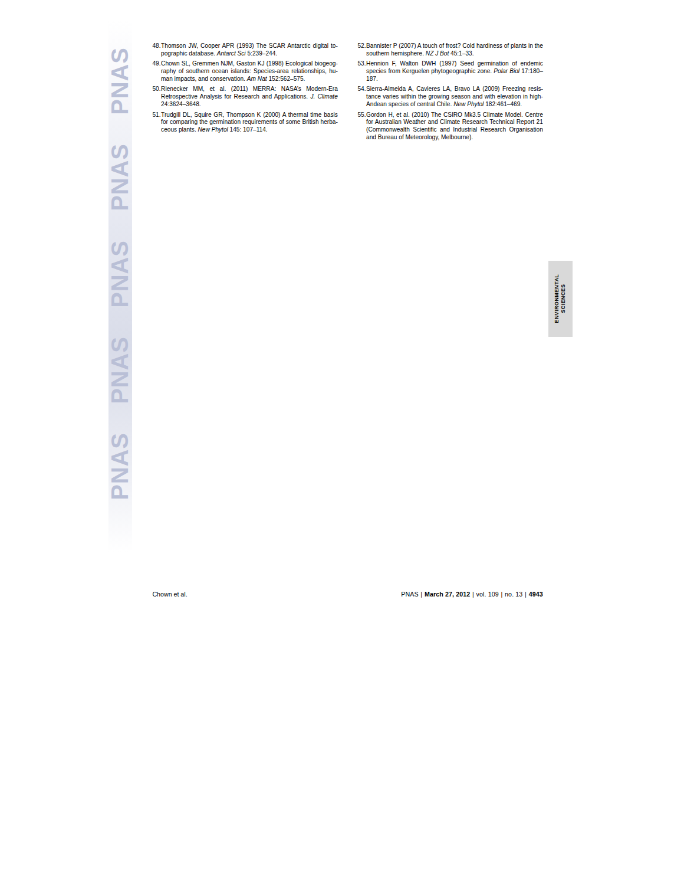PNAS
PNAS
PNAS
PNAS
PNAS
48. Thomson JW, Cooper APR (1993) The SCAR Antarctic digital topographic database. Antarct Sci 5:239–244.
49. Chown SL, Gremmen NJM, Gaston KJ (1998) Ecological biogeography of southern ocean islands: Species-area relationships, human impacts, and conservation. Am Nat 152:562–575.
50. Rienecker MM, et al. (2011) MERRA: NASA’s Modern-Era Retrospective Analysis for Research and Applications. J. Climate 24:3624–3648.
51. Trudgill DL, Squire GR, Thompson K (2000) A thermal time basis for comparing the germination requirements of some British herbaceous plants. New Phytol 145: 107–114.
52. Bannister P (2007) A touch of frost? Cold hardiness of plants in the southern hemisphere. NZ J Bot 45:1–33.
53. Hennion F, Walton DWH (1997) Seed germination of endemic species from Kerguelen phytogeographic zone. Polar Biol 17:180–187.
54. Sierra-Almeida A, Cavieres LA, Bravo LA (2009) Freezing resistance varies within the growing season and with elevation in high-Andean species of central Chile. New Phytol 182:461–469.
55. Gordon H, et al. (2010) The CSIRO Mk3.5 Climate Model. Centre for Australian Weather and Climate Research Technical Report 21 (Commonwealth Scientific and Industrial Research Organisation and Bureau of Meteorology, Melbourne).
ENVIRONMENTAL
SCIENCES
Chown et al.
PNAS|March 27, 2012|vol. 109|no. 13|4943